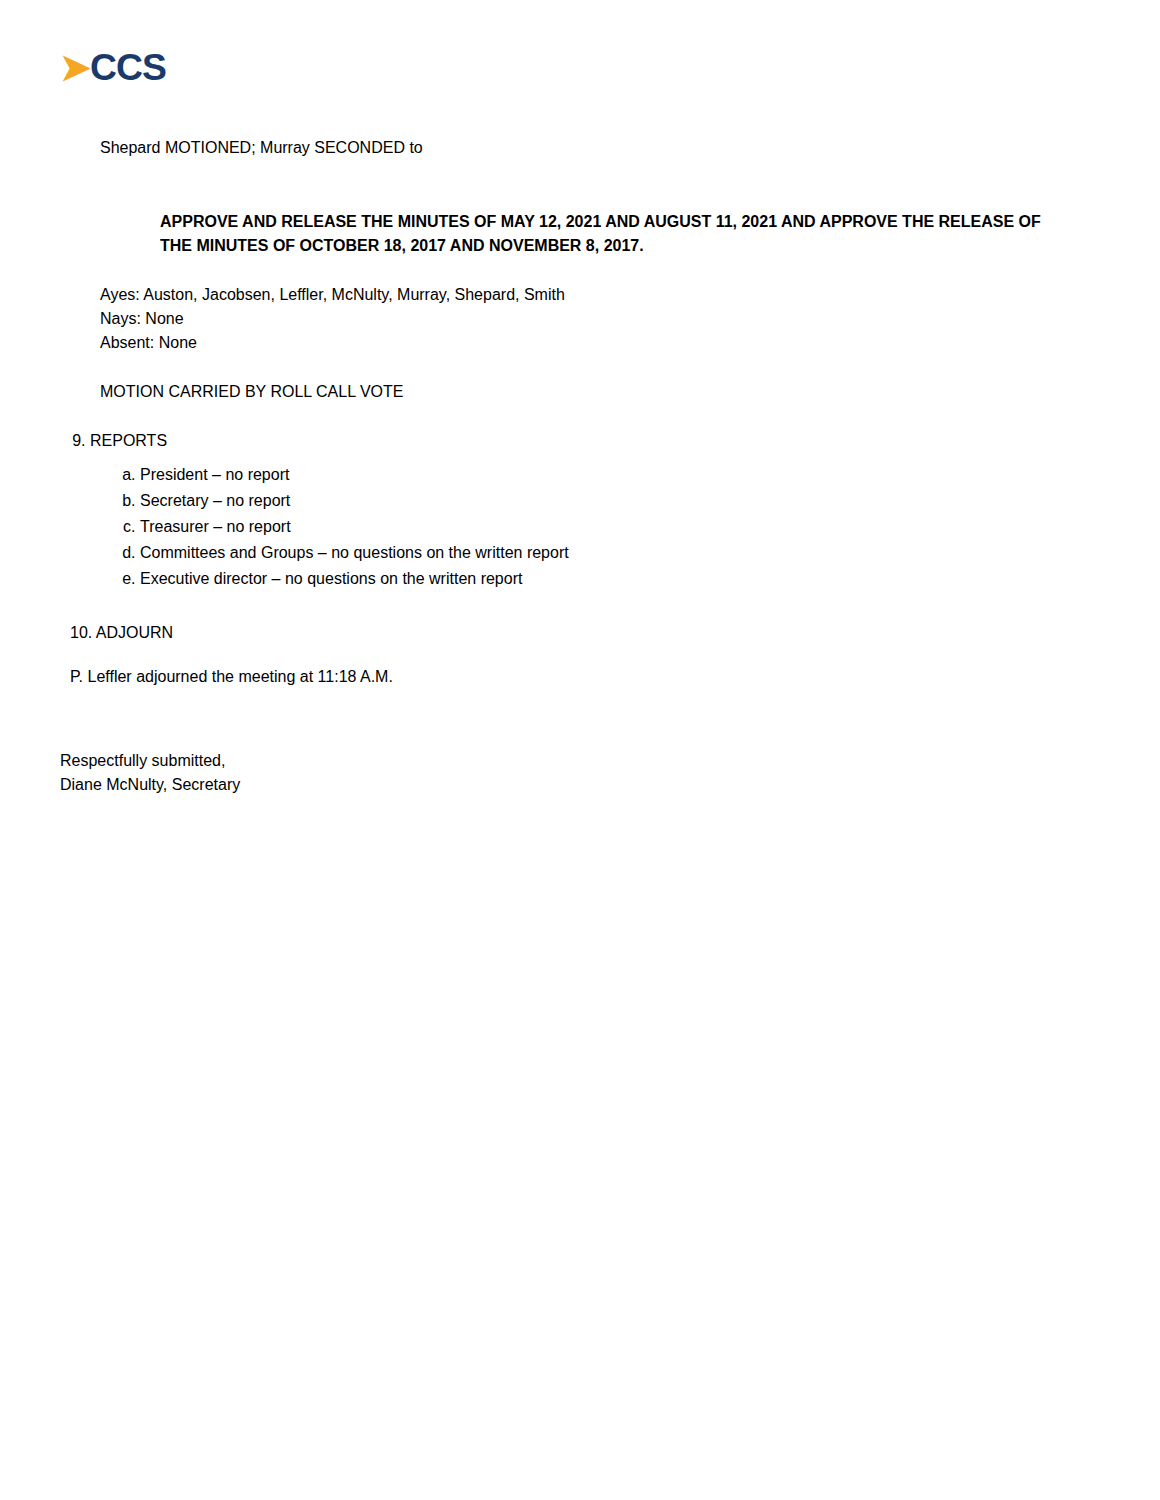➤CCS
Shepard MOTIONED; Murray SECONDED to
Approve and release the minutes of May 12, 2021 and August 11, 2021 and approve the release of the minutes of October 18, 2017 and November 8, 2017.
Ayes: Auston, Jacobsen, Leffler, McNulty, Murray, Shepard, Smith
Nays: None
Absent: None
MOTION CARRIED BY ROLL CALL VOTE
REPORTS
President – no report
Secretary – no report
Treasurer – no report
Committees and Groups – no questions on the written report
Executive director – no questions on the written report
10. ADJOURN
P. Leffler adjourned the meeting at 11:18 A.M.
Respectfully submitted,
Diane McNulty, Secretary